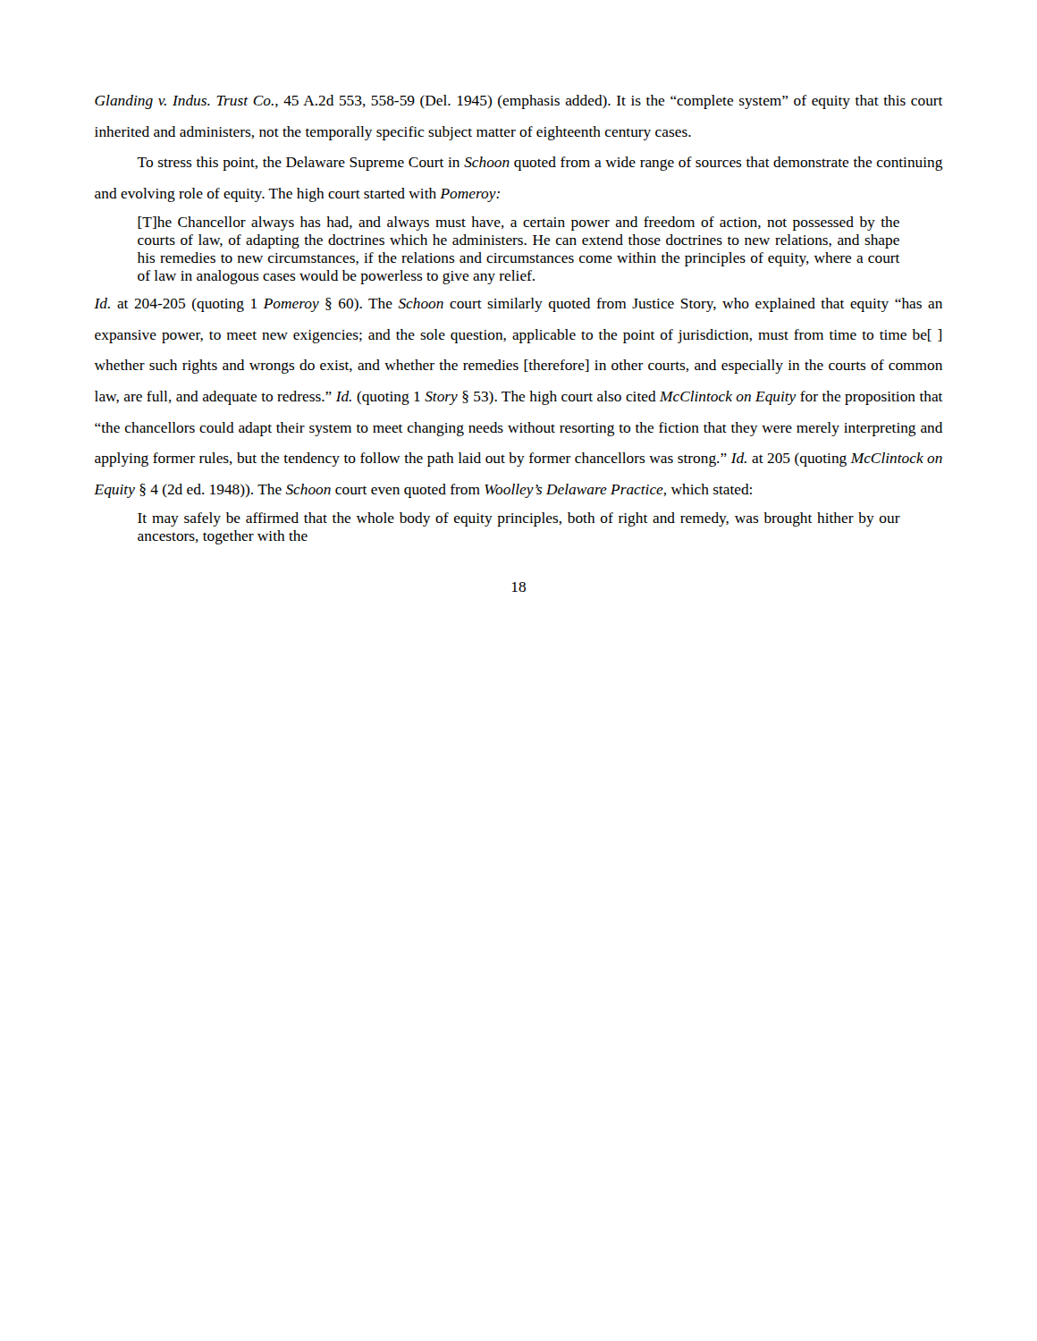Glanding v. Indus. Trust Co., 45 A.2d 553, 558-59 (Del. 1945) (emphasis added). It is the “complete system” of equity that this court inherited and administers, not the temporally specific subject matter of eighteenth century cases.
To stress this point, the Delaware Supreme Court in Schoon quoted from a wide range of sources that demonstrate the continuing and evolving role of equity. The high court started with Pomeroy:
[T]he Chancellor always has had, and always must have, a certain power and freedom of action, not possessed by the courts of law, of adapting the doctrines which he administers. He can extend those doctrines to new relations, and shape his remedies to new circumstances, if the relations and circumstances come within the principles of equity, where a court of law in analogous cases would be powerless to give any relief.
Id. at 204-205 (quoting 1 Pomeroy § 60). The Schoon court similarly quoted from Justice Story, who explained that equity “has an expansive power, to meet new exigencies; and the sole question, applicable to the point of jurisdiction, must from time to time be[ ] whether such rights and wrongs do exist, and whether the remedies [therefore] in other courts, and especially in the courts of common law, are full, and adequate to redress.” Id. (quoting 1 Story § 53). The high court also cited McClintock on Equity for the proposition that “the chancellors could adapt their system to meet changing needs without resorting to the fiction that they were merely interpreting and applying former rules, but the tendency to follow the path laid out by former chancellors was strong.” Id. at 205 (quoting McClintock on Equity § 4 (2d ed. 1948)). The Schoon court even quoted from Woolley’s Delaware Practice, which stated:
It may safely be affirmed that the whole body of equity principles, both of right and remedy, was brought hither by our ancestors, together with the
18